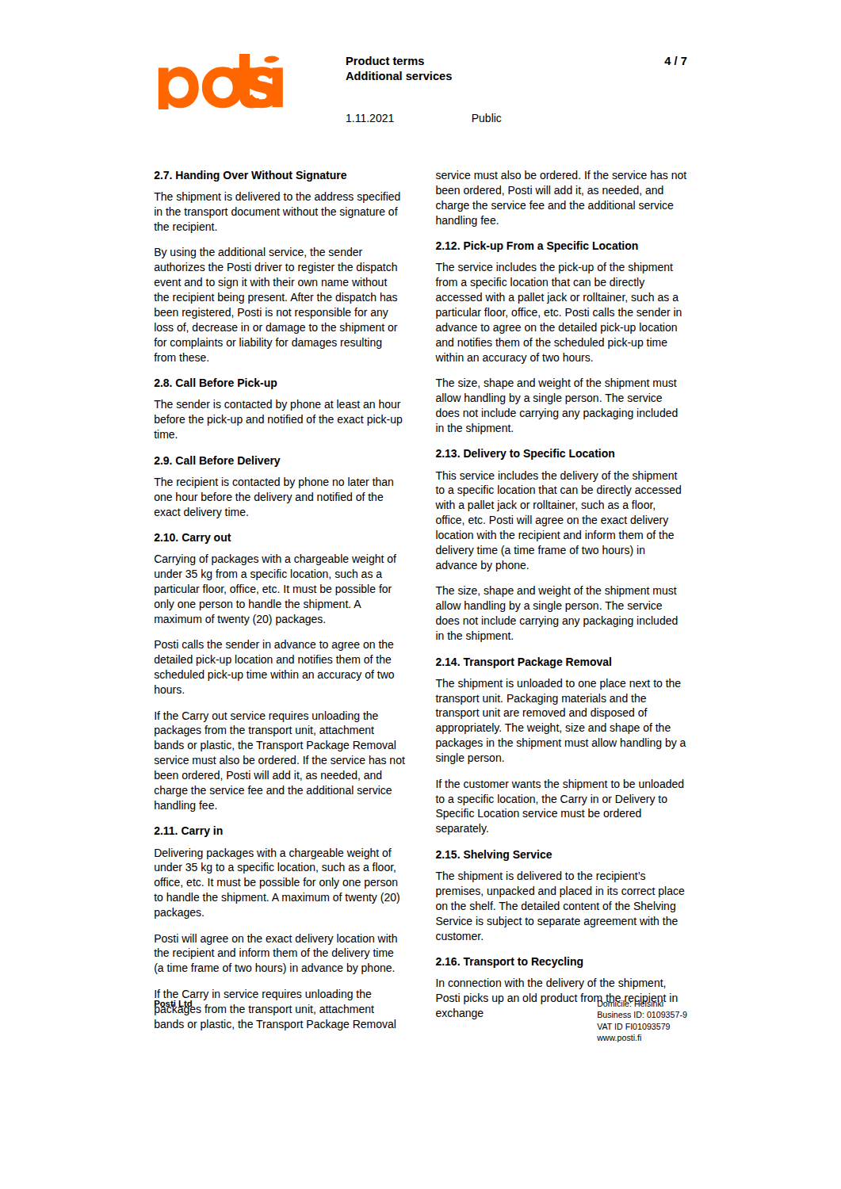Product terms
Additional services
4 / 7
1.11.2021
Public
2.7. Handing Over Without Signature
The shipment is delivered to the address specified in the transport document without the signature of the recipient.
By using the additional service, the sender authorizes the Posti driver to register the dispatch event and to sign it with their own name without the recipient being present. After the dispatch has been registered, Posti is not responsible for any loss of, decrease in or damage to the shipment or for complaints or liability for damages resulting from these.
2.8. Call Before Pick-up
The sender is contacted by phone at least an hour before the pick-up and notified of the exact pick-up time.
2.9. Call Before Delivery
The recipient is contacted by phone no later than one hour before the delivery and notified of the exact delivery time.
2.10. Carry out
Carrying of packages with a chargeable weight of under 35 kg from a specific location, such as a particular floor, office, etc. It must be possible for only one person to handle the shipment. A maximum of twenty (20) packages.
Posti calls the sender in advance to agree on the detailed pick-up location and notifies them of the scheduled pick-up time within an accuracy of two hours.
If the Carry out service requires unloading the packages from the transport unit, attachment bands or plastic, the Transport Package Removal service must also be ordered. If the service has not been ordered, Posti will add it, as needed, and charge the service fee and the additional service handling fee.
2.11. Carry in
Delivering packages with a chargeable weight of under 35 kg to a specific location, such as a floor, office, etc. It must be possible for only one person to handle the shipment. A maximum of twenty (20) packages.
Posti will agree on the exact delivery location with the recipient and inform them of the delivery time (a time frame of two hours) in advance by phone.
If the Carry in service requires unloading the packages from the transport unit, attachment bands or plastic, the Transport Package Removal service must also be ordered. If the service has not been ordered, Posti will add it, as needed, and charge the service fee and the additional service handling fee.
2.12. Pick-up From a Specific Location
The service includes the pick-up of the shipment from a specific location that can be directly accessed with a pallet jack or rolltainer, such as a particular floor, office, etc. Posti calls the sender in advance to agree on the detailed pick-up location and notifies them of the scheduled pick-up time within an accuracy of two hours.
The size, shape and weight of the shipment must allow handling by a single person. The service does not include carrying any packaging included in the shipment.
2.13. Delivery to Specific Location
This service includes the delivery of the shipment to a specific location that can be directly accessed with a pallet jack or rolltainer, such as a floor, office, etc. Posti will agree on the exact delivery location with the recipient and inform them of the delivery time (a time frame of two hours) in advance by phone.
The size, shape and weight of the shipment must allow handling by a single person. The service does not include carrying any packaging included in the shipment.
2.14. Transport Package Removal
The shipment is unloaded to one place next to the transport unit. Packaging materials and the transport unit are removed and disposed of appropriately. The weight, size and shape of the packages in the shipment must allow handling by a single person.
If the customer wants the shipment to be unloaded to a specific location, the Carry in or Delivery to Specific Location service must be ordered separately.
2.15. Shelving Service
The shipment is delivered to the recipient’s premises, unpacked and placed in its correct place on the shelf. The detailed content of the Shelving Service is subject to separate agreement with the customer.
2.16. Transport to Recycling
In connection with the delivery of the shipment, Posti picks up an old product from the recipient in exchange
Posti Ltd
Domicile: Helsinki
Business ID: 0109357-9
VAT ID FI01093579
www.posti.fi